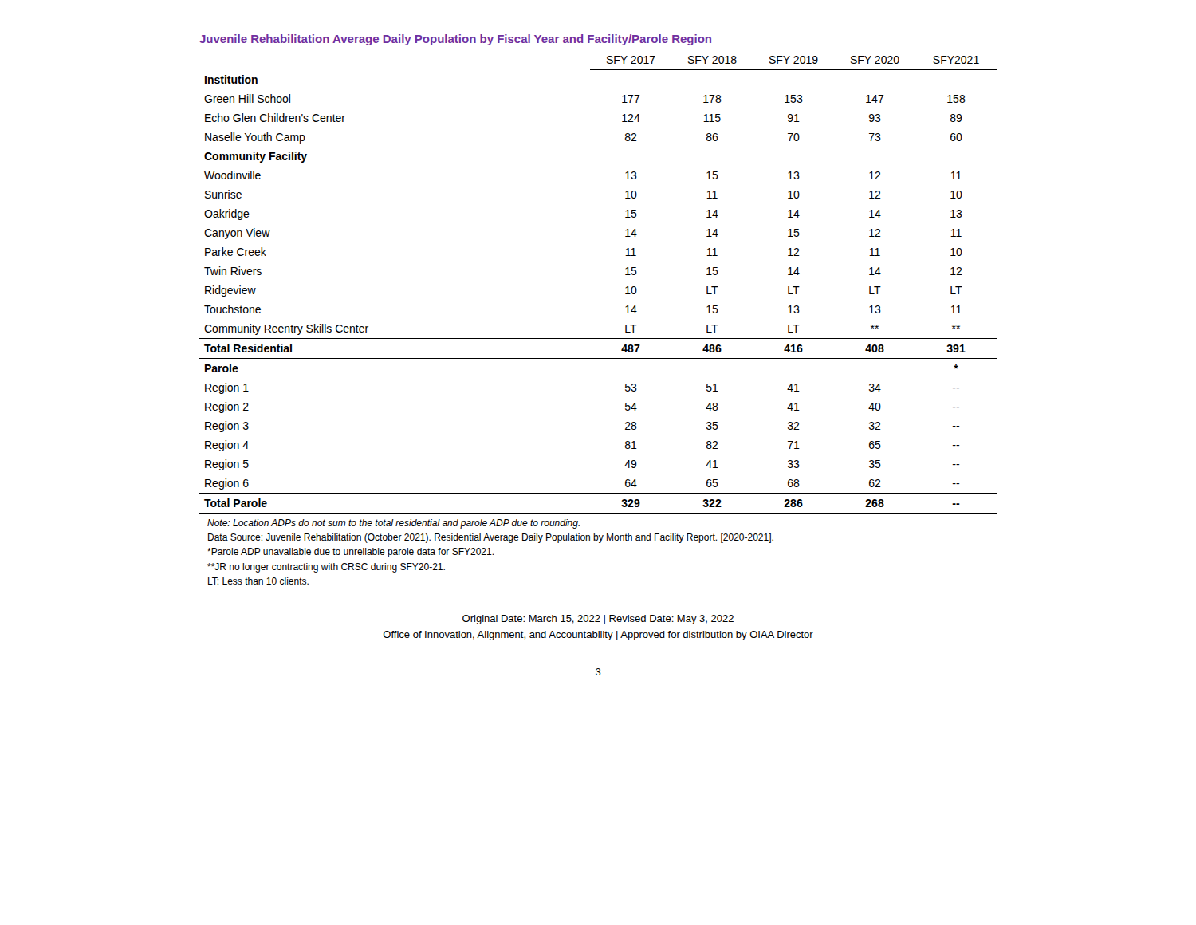Juvenile Rehabilitation Average Daily Population by Fiscal Year and Facility/Parole Region
| | SFY 2017 | SFY 2018 | SFY 2019 | SFY 2020 | SFY2021 |
| --- | --- | --- | --- | --- | --- |
| Institution | | | | | |
| Green Hill School | 177 | 178 | 153 | 147 | 158 |
| Echo Glen Children's Center | 124 | 115 | 91 | 93 | 89 |
| Naselle Youth Camp | 82 | 86 | 70 | 73 | 60 |
| Community Facility | | | | | |
| Woodinville | 13 | 15 | 13 | 12 | 11 |
| Sunrise | 10 | 11 | 10 | 12 | 10 |
| Oakridge | 15 | 14 | 14 | 14 | 13 |
| Canyon View | 14 | 14 | 15 | 12 | 11 |
| Parke Creek | 11 | 11 | 12 | 11 | 10 |
| Twin Rivers | 15 | 15 | 14 | 14 | 12 |
| Ridgeview | 10 | LT | LT | LT | LT |
| Touchstone | 14 | 15 | 13 | 13 | 11 |
| Community Reentry Skills Center | LT | LT | LT | ** | ** |
| Total Residential | 487 | 486 | 416 | 408 | 391 |
| Parole | | | | | * |
| Region 1 | 53 | 51 | 41 | 34 | -- |
| Region 2 | 54 | 48 | 41 | 40 | -- |
| Region 3 | 28 | 35 | 32 | 32 | -- |
| Region 4 | 81 | 82 | 71 | 65 | -- |
| Region 5 | 49 | 41 | 33 | 35 | -- |
| Region 6 | 64 | 65 | 68 | 62 | -- |
| Total Parole | 329 | 322 | 286 | 268 | -- |
Note: Location ADPs do not sum to the total residential and parole ADP due to rounding.
Data Source: Juvenile Rehabilitation (October 2021). Residential Average Daily Population by Month and Facility Report. [2020-2021].
*Parole ADP unavailable due to unreliable parole data for SFY2021.
**JR no longer contracting with CRSC during SFY20-21.
LT: Less than 10 clients.
Original Date: March 15, 2022 | Revised Date: May 3, 2022
Office of Innovation, Alignment, and Accountability | Approved for distribution by OIAA Director
3